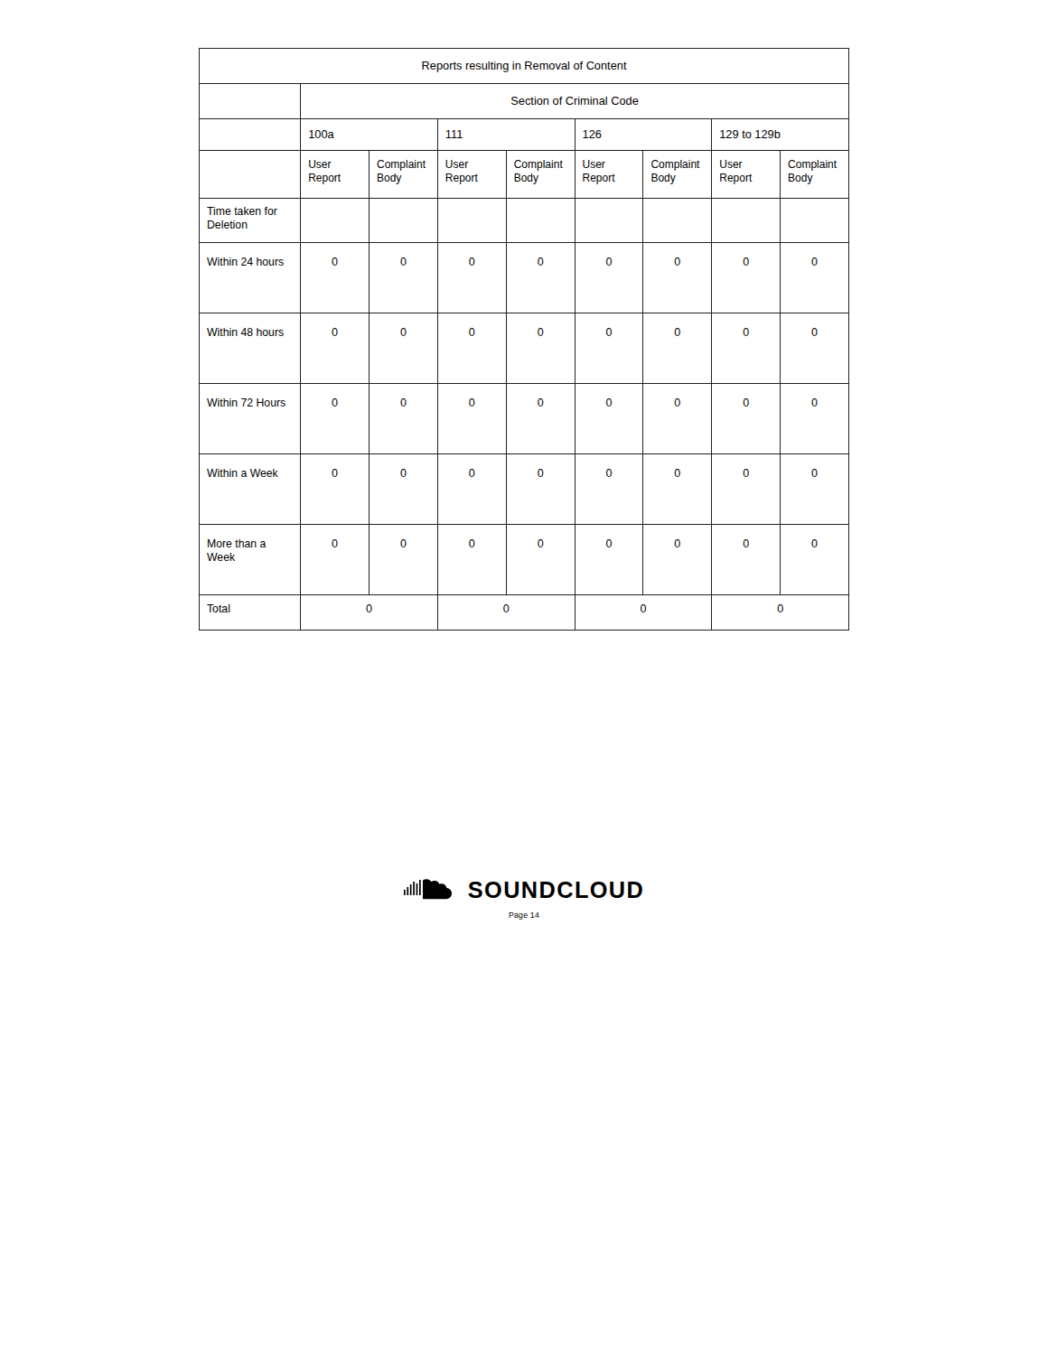| Reports resulting in Removal of Content |
| --- |
| | Section of Criminal Code |
| | 100a | 111 | 126 | 129 to 129b |
| | User Report | Complaint Body | User Report | Complaint Body | User Report | Complaint Body | User Report | Complaint Body |
| Time taken for Deletion | | | | | | | | |
| Within 24 hours | 0 | 0 | 0 | 0 | 0 | 0 | 0 | 0 |
| Within 48 hours | 0 | 0 | 0 | 0 | 0 | 0 | 0 | 0 |
| Within 72 Hours | 0 | 0 | 0 | 0 | 0 | 0 | 0 | 0 |
| Within a Week | 0 | 0 | 0 | 0 | 0 | 0 | 0 | 0 |
| More than a Week | 0 | 0 | 0 | 0 | 0 | 0 | 0 | 0 |
| Total | 0 | 0 | 0 | 0 |
SOUNDCLOUD
Page 14